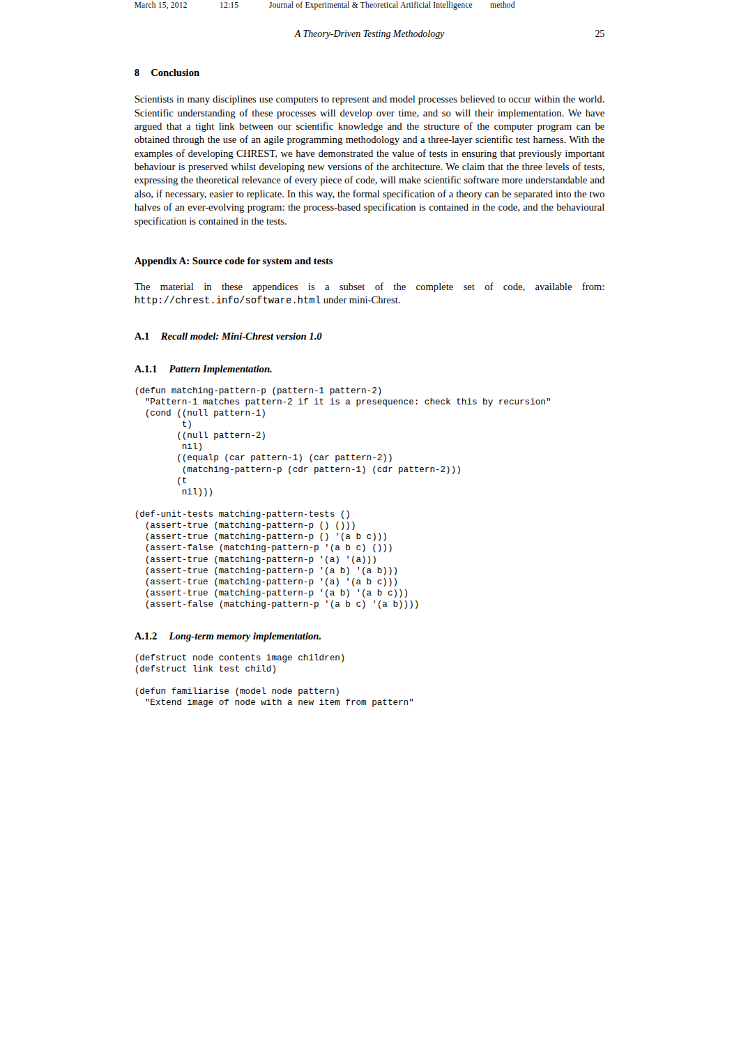March 15, 2012 12:15 Journal of Experimental & Theoretical Artificial Intelligence method
A Theory-Driven Testing Methodology 25
8 Conclusion
Scientists in many disciplines use computers to represent and model processes believed to occur within the world. Scientific understanding of these processes will develop over time, and so will their implementation. We have argued that a tight link between our scientific knowledge and the structure of the computer program can be obtained through the use of an agile programming methodology and a three-layer scientific test harness. With the examples of developing CHREST, we have demonstrated the value of tests in ensuring that previously important behaviour is preserved whilst developing new versions of the architecture. We claim that the three levels of tests, expressing the theoretical relevance of every piece of code, will make scientific software more understandable and also, if necessary, easier to replicate. In this way, the formal specification of a theory can be separated into the two halves of an ever-evolving program: the process-based specification is contained in the code, and the behavioural specification is contained in the tests.
Appendix A: Source code for system and tests
The material in these appendices is a subset of the complete set of code, available from: http://chrest.info/software.html under mini-Chrest.
A.1 Recall model: Mini-Chrest version 1.0
A.1.1 Pattern Implementation.
(defun matching-pattern-p (pattern-1 pattern-2)
  "Pattern-1 matches pattern-2 if it is a presequence: check this by recursion"
  (cond ((null pattern-1)
         t)
        ((null pattern-2)
         nil)
        ((equalp (car pattern-1) (car pattern-2))
         (matching-pattern-p (cdr pattern-1) (cdr pattern-2)))
        (t
         nil)))

(def-unit-tests matching-pattern-tests ()
  (assert-true (matching-pattern-p () ()))
  (assert-true (matching-pattern-p () '(a b c)))
  (assert-false (matching-pattern-p '(a b c) ()))
  (assert-true (matching-pattern-p '(a) '(a)))
  (assert-true (matching-pattern-p '(a b) '(a b)))
  (assert-true (matching-pattern-p '(a) '(a b c)))
  (assert-true (matching-pattern-p '(a b) '(a b c)))
  (assert-false (matching-pattern-p '(a b c) '(a b))))
A.1.2 Long-term memory implementation.
(defstruct node contents image children)
(defstruct link test child)

(defun familiarise (model node pattern)
  "Extend image of node with a new item from pattern"